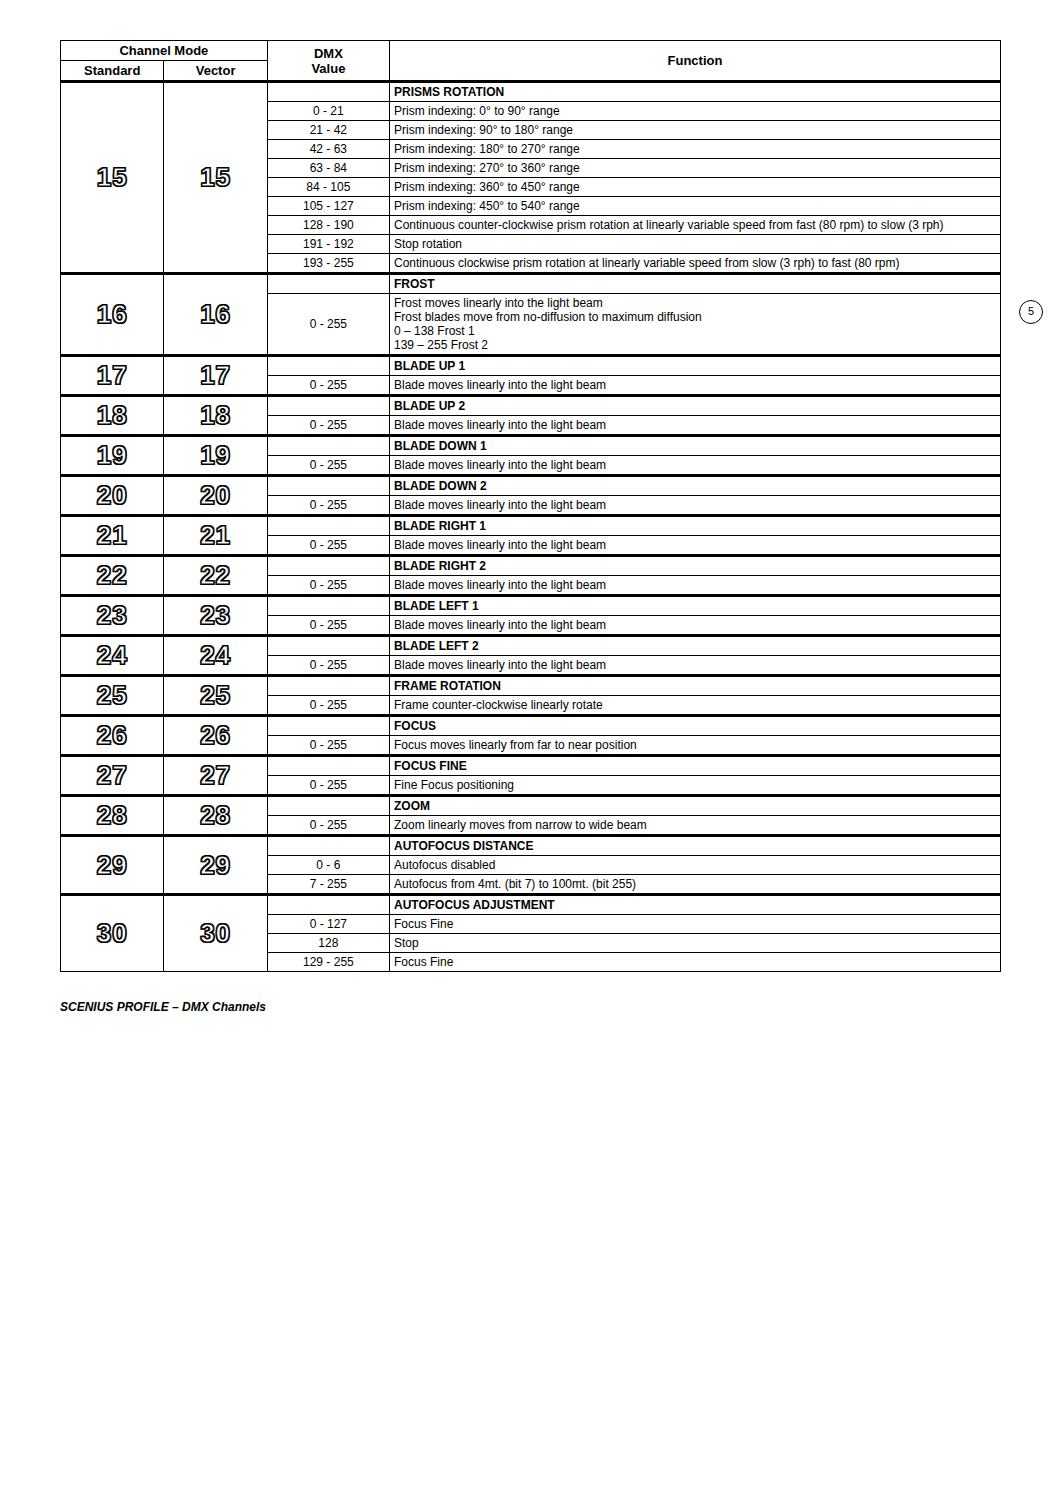5
| Channel Mode | DMX Value | Function |
| --- | --- | --- |
| Standard | Vector |
| 15 | 15 | | PRISMS ROTATION |
| 0 - 21 | Prism indexing: 0° to 90° range |
| 21 - 42 | Prism indexing: 90° to 180° range |
| 42 - 63 | Prism indexing: 180° to 270° range |
| 63 - 84 | Prism indexing: 270° to 360° range |
| 84 - 105 | Prism indexing: 360° to 450° range |
| 105 - 127 | Prism indexing: 450° to 540° range |
| 128 - 190 | Continuous counter-clockwise prism rotation at linearly variable speed from fast (80 rpm) to slow (3 rph) |
| 191 - 192 | Stop rotation |
| 193 - 255 | Continuous clockwise prism rotation at linearly variable speed from slow (3 rph) to fast (80 rpm) |
| 16 | 16 | | FROST |
| 0 - 255 | Frost moves linearly into the light beam Frost blades move from no-diffusion to maximum diffusion 0 – 138 Frost 1 139 – 255 Frost 2 |
| 17 | 17 | | BLADE UP 1 |
| 0 - 255 | Blade moves linearly into the light beam |
| 18 | 18 | | BLADE UP 2 |
| 0 - 255 | Blade moves linearly into the light beam |
| 19 | 19 | | BLADE DOWN 1 |
| 0 - 255 | Blade moves linearly into the light beam |
| 20 | 20 | | BLADE DOWN 2 |
| 0 - 255 | Blade moves linearly into the light beam |
| 21 | 21 | | BLADE RIGHT 1 |
| 0 - 255 | Blade moves linearly into the light beam |
| 22 | 22 | | BLADE RIGHT 2 |
| 0 - 255 | Blade moves linearly into the light beam |
| 23 | 23 | | BLADE LEFT 1 |
| 0 - 255 | Blade moves linearly into the light beam |
| 24 | 24 | | BLADE LEFT 2 |
| 0 - 255 | Blade moves linearly into the light beam |
| 25 | 25 | | FRAME ROTATION |
| 0 - 255 | Frame counter-clockwise linearly rotate |
| 26 | 26 | | FOCUS |
| 0 - 255 | Focus moves linearly from far to near position |
| 27 | 27 | | FOCUS FINE |
| 0 - 255 | Fine Focus positioning |
| 28 | 28 | | ZOOM |
| 0 - 255 | Zoom linearly moves from narrow to wide beam |
| 29 | 29 | | AUTOFOCUS DISTANCE |
| 0 - 6 | Autofocus disabled |
| 7 - 255 | Autofocus from 4mt. (bit 7) to 100mt. (bit 255) |
| 30 | 30 | | AUTOFOCUS ADJUSTMENT |
| 0 - 127 | Focus Fine |
| 128 | Stop |
| 129 - 255 | Focus Fine |
SCENIUS PROFILE – DMX Channels